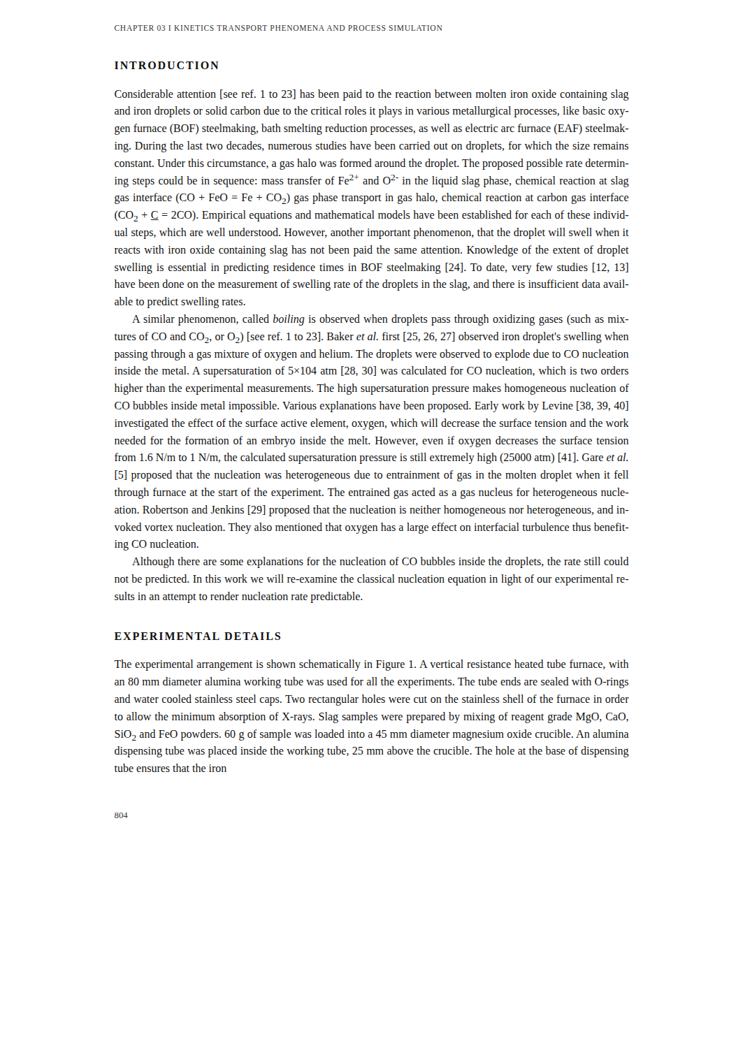Chapter 03 I Kinetics Transport Phenomena and Process Simulation
Introduction
Considerable attention [see ref. 1 to 23] has been paid to the reaction between molten iron oxide containing slag and iron droplets or solid carbon due to the critical roles it plays in various metallurgical processes, like basic oxygen furnace (BOF) steelmaking, bath smelting reduction processes, as well as electric arc furnace (EAF) steelmaking. During the last two decades, numerous studies have been carried out on droplets, for which the size remains constant. Under this circumstance, a gas halo was formed around the droplet. The proposed possible rate determining steps could be in sequence: mass transfer of Fe2+ and O2- in the liquid slag phase, chemical reaction at slag gas interface (CO + FeO = Fe + CO2) gas phase transport in gas halo, chemical reaction at carbon gas interface (CO2 + C = 2CO). Empirical equations and mathematical models have been established for each of these individual steps, which are well understood. However, another important phenomenon, that the droplet will swell when it reacts with iron oxide containing slag has not been paid the same attention. Knowledge of the extent of droplet swelling is essential in predicting residence times in BOF steelmaking [24]. To date, very few studies [12, 13] have been done on the measurement of swelling rate of the droplets in the slag, and there is insufficient data available to predict swelling rates.
A similar phenomenon, called boiling is observed when droplets pass through oxidizing gases (such as mixtures of CO and CO2, or O2) [see ref. 1 to 23]. Baker et al. first [25, 26, 27] observed iron droplet's swelling when passing through a gas mixture of oxygen and helium. The droplets were observed to explode due to CO nucleation inside the metal. A supersaturation of 5×104 atm [28, 30] was calculated for CO nucleation, which is two orders higher than the experimental measurements. The high supersaturation pressure makes homogeneous nucleation of CO bubbles inside metal impossible. Various explanations have been proposed. Early work by Levine [38, 39, 40] investigated the effect of the surface active element, oxygen, which will decrease the surface tension and the work needed for the formation of an embryo inside the melt. However, even if oxygen decreases the surface tension from 1.6 N/m to 1 N/m, the calculated supersaturation pressure is still extremely high (25000 atm) [41]. Gare et al. [5] proposed that the nucleation was heterogeneous due to entrainment of gas in the molten droplet when it fell through furnace at the start of the experiment. The entrained gas acted as a gas nucleus for heterogeneous nucleation. Robertson and Jenkins [29] proposed that the nucleation is neither homogeneous nor heterogeneous, and invoked vortex nucleation. They also mentioned that oxygen has a large effect on interfacial turbulence thus benefiting CO nucleation.
Although there are some explanations for the nucleation of CO bubbles inside the droplets, the rate still could not be predicted. In this work we will re-examine the classical nucleation equation in light of our experimental results in an attempt to render nucleation rate predictable.
Experimental Details
The experimental arrangement is shown schematically in Figure 1. A vertical resistance heated tube furnace, with an 80 mm diameter alumina working tube was used for all the experiments. The tube ends are sealed with O-rings and water cooled stainless steel caps. Two rectangular holes were cut on the stainless shell of the furnace in order to allow the minimum absorption of X-rays. Slag samples were prepared by mixing of reagent grade MgO, CaO, SiO2 and FeO powders. 60 g of sample was loaded into a 45 mm diameter magnesium oxide crucible. An alumina dispensing tube was placed inside the working tube, 25 mm above the crucible. The hole at the base of dispensing tube ensures that the iron
804